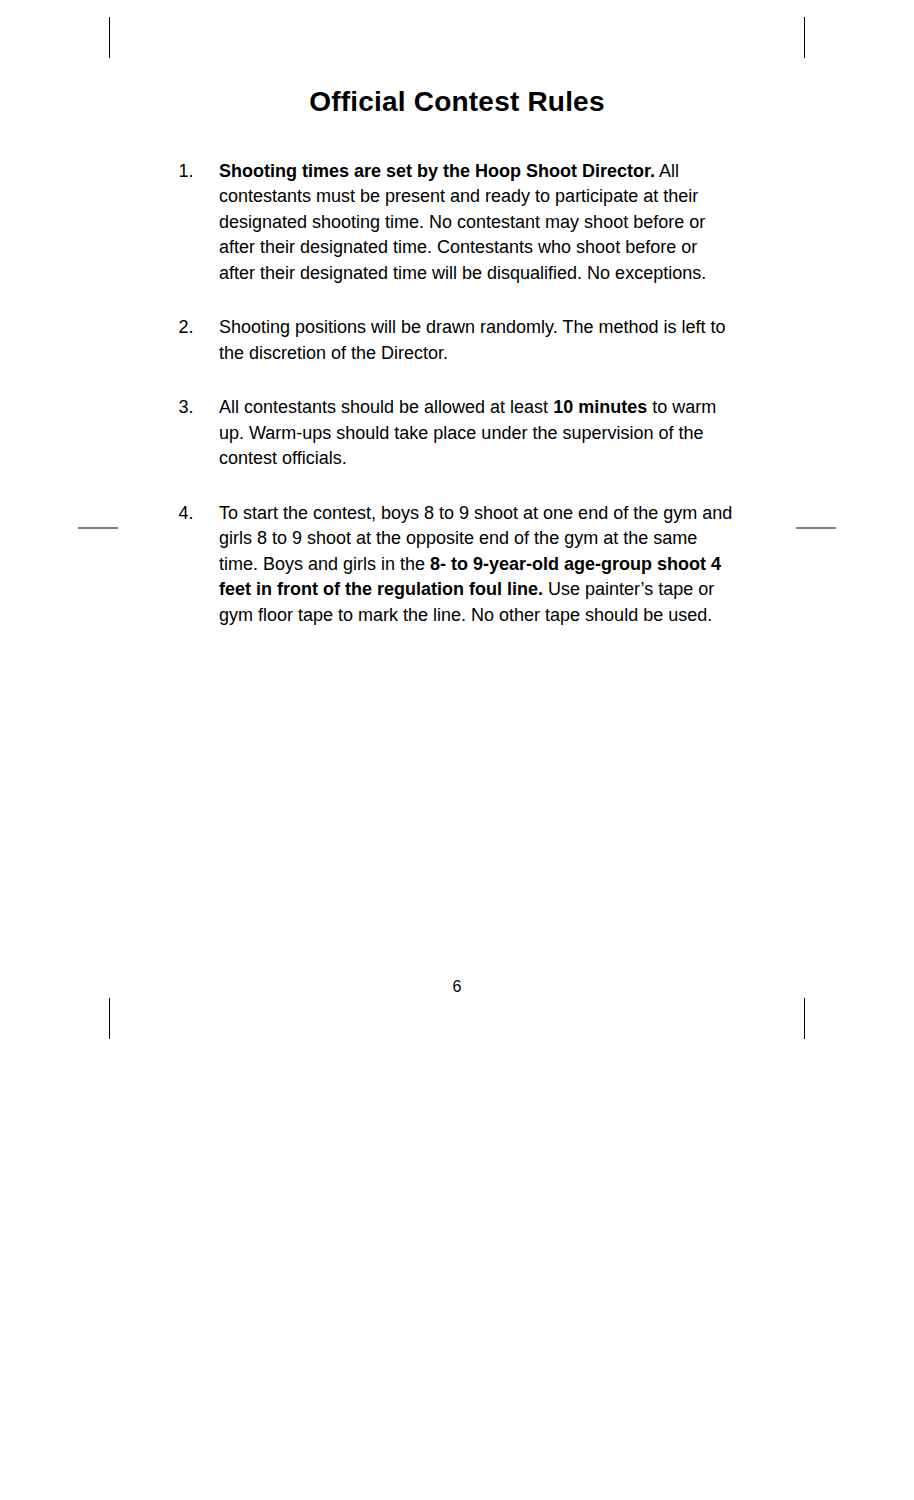Official Contest Rules
1. Shooting times are set by the Hoop Shoot Director. All contestants must be present and ready to participate at their designated shooting time. No contestant may shoot before or after their designated time. Contestants who shoot before or after their designated time will be disqualified. No exceptions.
2. Shooting positions will be drawn randomly. The method is left to the discretion of the Director.
3. All contestants should be allowed at least 10 minutes to warm up. Warm-ups should take place under the supervision of the contest officials.
4. To start the contest, boys 8 to 9 shoot at one end of the gym and girls 8 to 9 shoot at the opposite end of the gym at the same time. Boys and girls in the 8- to 9-year-old age-group shoot 4 feet in front of the regulation foul line. Use painter’s tape or gym floor tape to mark the line. No other tape should be used.
6